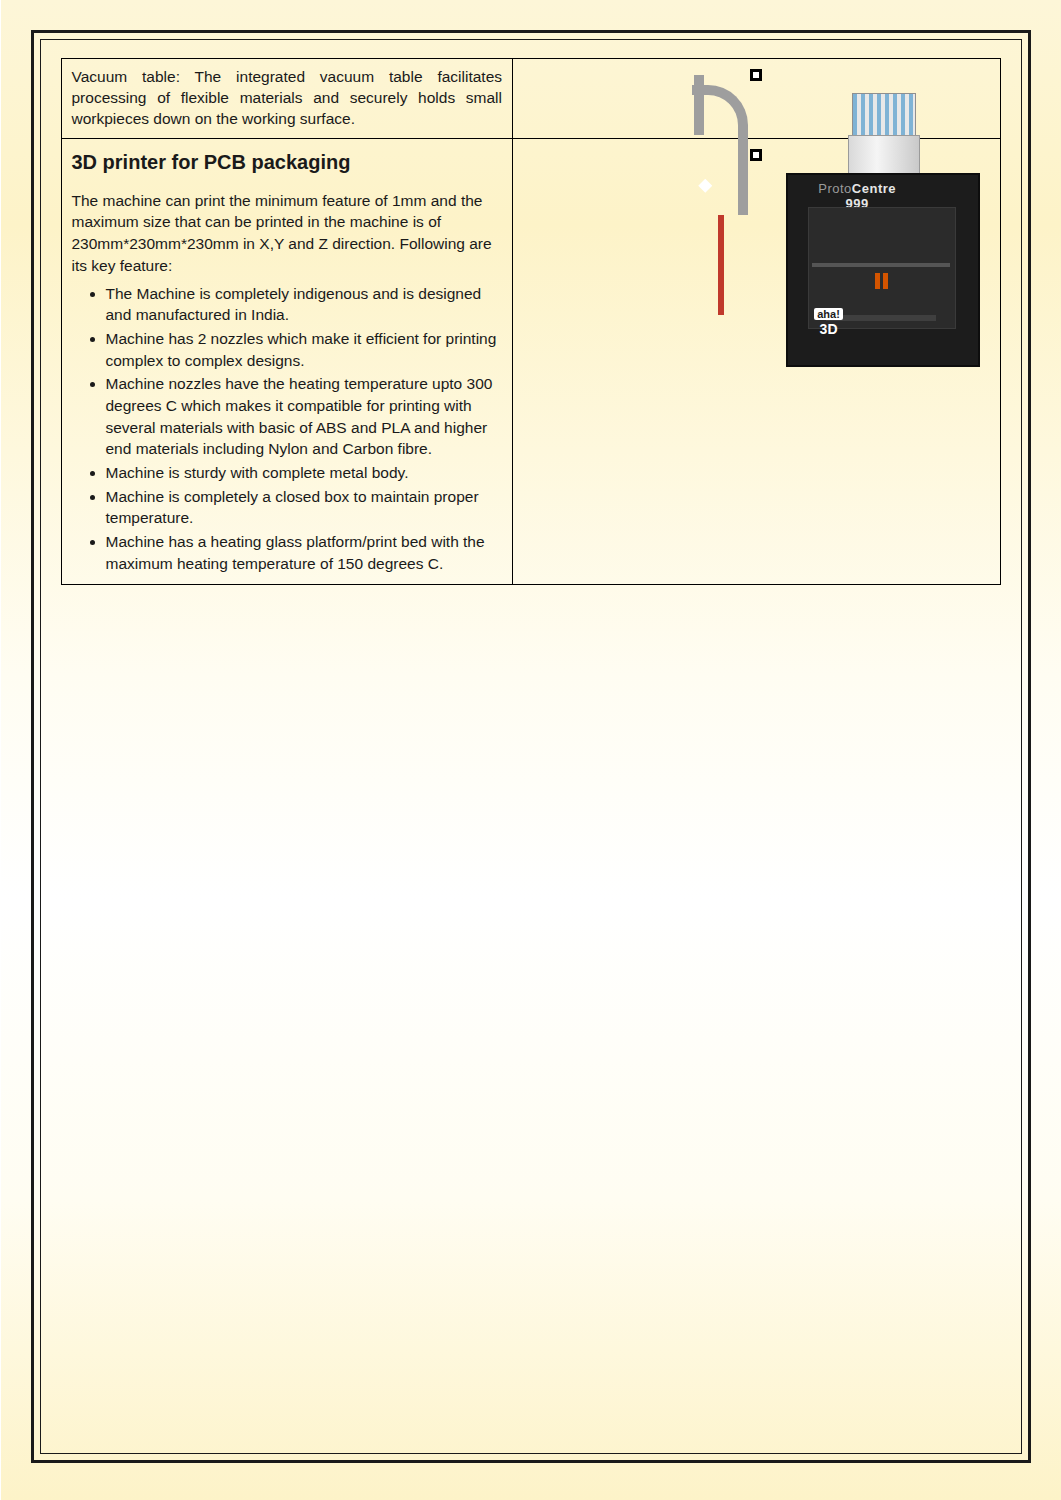| Vacuum table: The integrated vacuum table facilitates processing of flexible materials and securely holds small workpieces down on the working surface. | E44 |
| 3D printer for PCB packaging The machine can print the minimum feature of 1mm and the maximum size that can be printed in the machine is of 230mm*230mm*230mm in X,Y and Z direction. Following are its key feature: The Machine is completely indigenous and is designed and manufactured in India. Machine has 2 nozzles which make it efficient for printing complex to complex designs. Machine nozzles have the heating temperature upto 300 degrees C which makes it compatible for printing with several materials with basic of ABS and PLA and higher end materials including Nylon and Carbon fibre. Machine is sturdy with complete metal body. Machine is completely a closed box to maintain proper temperature. Machine has a heating glass platform/print bed with the maximum heating temperature of 150 degrees C. | Proto Centre 999 aha! 3D |